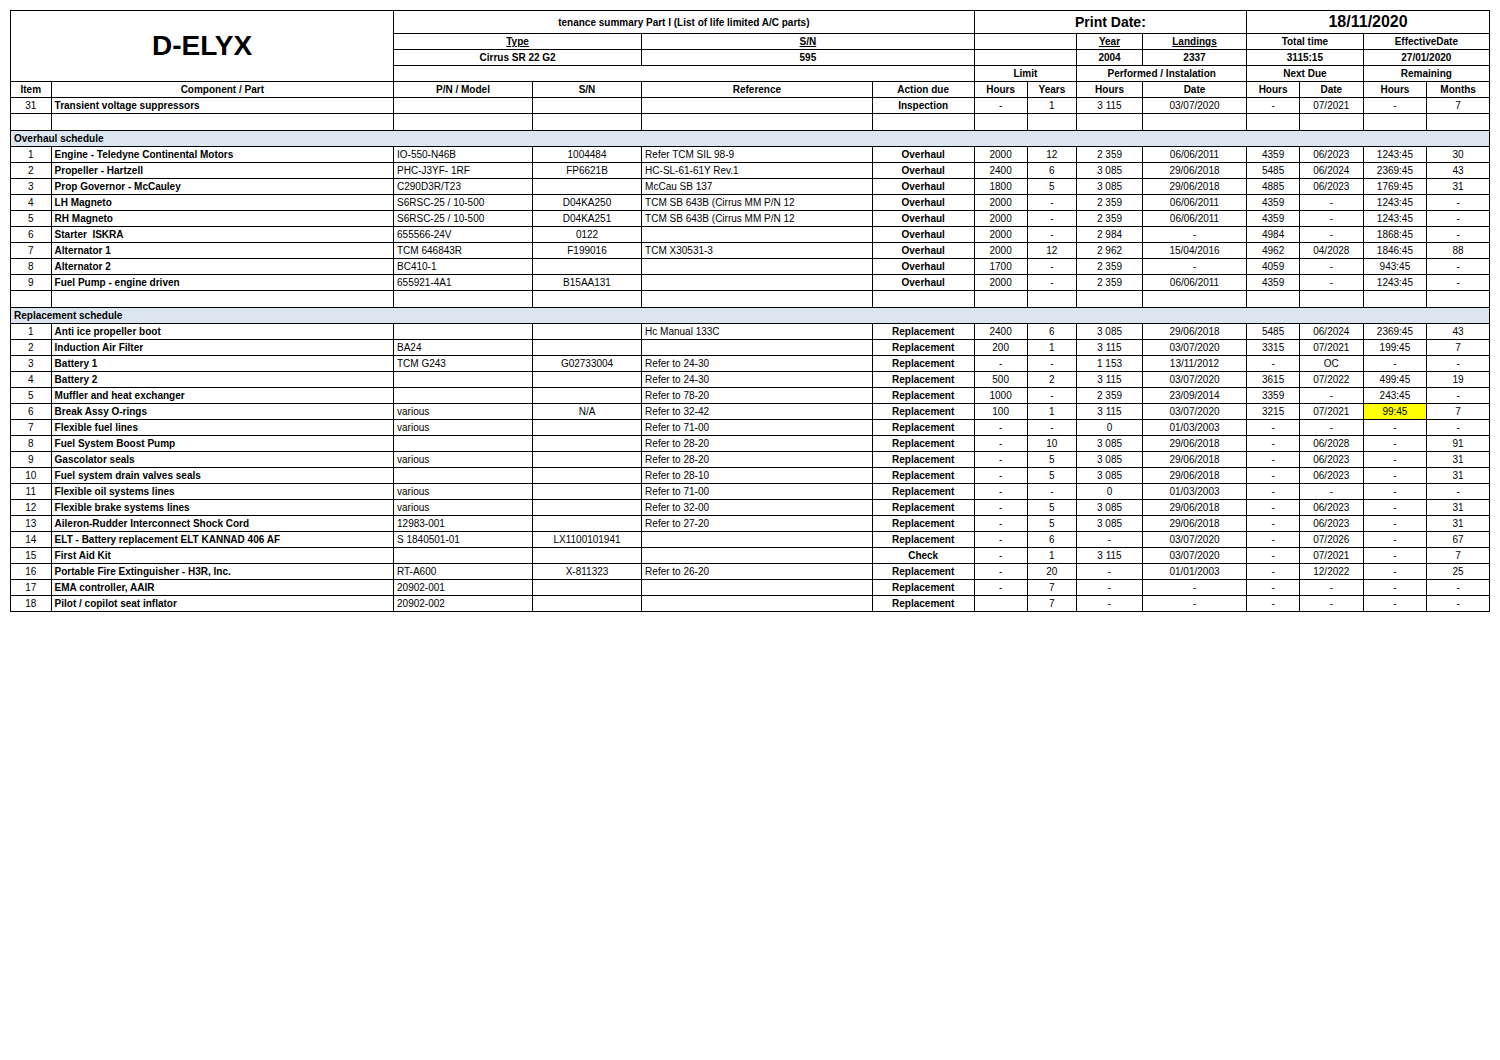| D-ELYX | tenance summary Part I (List of life limited A/C parts) | Print Date: | 18/11/2020 |
| Type | S/N | | Year | Landings | Total time | EffectiveDate |
| Cirrus SR 22 G2 | 595 | | 2004 | 2337 | 3115:15 | 27/01/2020 |
| | Limit | Performed / Instalation | Next Due | Remaining |
| Item | Component / Part | P/N / Model | S/N | Reference | Action due | Hours | Years | Hours | Date | Hours | Date | Hours | Months |
| 31 | Transient voltage suppressors | | | | Inspection | - | 1 | 3 115 | 03/07/2020 | - | 07/2021 | - | 7 |
| Overhaul schedule |
| 1 | Engine - Teledyne Continental Motors | IO-550-N46B | 1004484 | Refer TCM SIL 98-9 | Overhaul | 2000 | 12 | 2 359 | 06/06/2011 | 4359 | 06/2023 | 1243:45 | 30 |
| 2 | Propeller - Hartzell | PHC-J3YF- 1RF | FP6621B | HC-SL-61-61Y Rev.1 | Overhaul | 2400 | 6 | 3 085 | 29/06/2018 | 5485 | 06/2024 | 2369:45 | 43 |
| 3 | Prop Governor - McCauley | C290D3R/T23 | | McCau SB 137 | Overhaul | 1800 | 5 | 3 085 | 29/06/2018 | 4885 | 06/2023 | 1769:45 | 31 |
| 4 | LH Magneto | S6RSC-25 / 10-500 | D04KA250 | TCM SB 643B (Cirrus MM P/N 12 | Overhaul | 2000 | - | 2 359 | 06/06/2011 | 4359 | - | 1243:45 | - |
| 5 | RH Magneto | S6RSC-25 / 10-500 | D04KA251 | TCM SB 643B (Cirrus MM P/N 12 | Overhaul | 2000 | - | 2 359 | 06/06/2011 | 4359 | - | 1243:45 | - |
| 6 | Starter ISKRA | 655566-24V | 0122 | | Overhaul | 2000 | - | 2 984 | - | 4984 | - | 1868:45 | - |
| 7 | Alternator 1 | TCM 646843R | F199016 | TCM X30531-3 | Overhaul | 2000 | 12 | 2 962 | 15/04/2016 | 4962 | 04/2028 | 1846:45 | 88 |
| 8 | Alternator 2 | BC410-1 | | | Overhaul | 1700 | - | 2 359 | - | 4059 | - | 943:45 | - |
| 9 | Fuel Pump - engine driven | 655921-4A1 | B15AA131 | | Overhaul | 2000 | - | 2 359 | 06/06/2011 | 4359 | - | 1243:45 | - |
| Replacement schedule |
| 1 | Anti ice propeller boot | | | Hc Manual 133C | Replacement | 2400 | 6 | 3 085 | 29/06/2018 | 5485 | 06/2024 | 2369:45 | 43 |
| 2 | Induction Air Filter | BA24 | | | Replacement | 200 | 1 | 3 115 | 03/07/2020 | 3315 | 07/2021 | 199:45 | 7 |
| 3 | Battery 1 | TCM G243 | G02733004 | Refer to 24-30 | Replacement | - | - | 1 153 | 13/11/2012 | - | OC | - | - |
| 4 | Battery 2 | | | Refer to 24-30 | Replacement | 500 | 2 | 3 115 | 03/07/2020 | 3615 | 07/2022 | 499:45 | 19 |
| 5 | Muffler and heat exchanger | | | Refer to 78-20 | Replacement | 1000 | - | 2 359 | 23/09/2014 | 3359 | - | 243:45 | - |
| 6 | Break Assy O-rings | various | N/A | Refer to 32-42 | Replacement | 100 | 1 | 3 115 | 03/07/2020 | 3215 | 07/2021 | 99:45 | 7 |
| 7 | Flexible fuel lines | various | | Refer to 71-00 | Replacement | - | - | 0 | 01/03/2003 | - | - | - | - |
| 8 | Fuel System Boost Pump | | | Refer to 28-20 | Replacement | - | 10 | 3 085 | 29/06/2018 | - | 06/2028 | - | 91 |
| 9 | Gascolator seals | various | | Refer to 28-20 | Replacement | - | 5 | 3 085 | 29/06/2018 | - | 06/2023 | - | 31 |
| 10 | Fuel system drain valves seals | | | Refer to 28-10 | Replacement | - | 5 | 3 085 | 29/06/2018 | - | 06/2023 | - | 31 |
| 11 | Flexible oil systems lines | various | | Refer to 71-00 | Replacement | - | - | 0 | 01/03/2003 | - | - | - | - |
| 12 | Flexible brake systems lines | various | | Refer to 32-00 | Replacement | - | 5 | 3 085 | 29/06/2018 | - | 06/2023 | - | 31 |
| 13 | Aileron-Rudder Interconnect Shock Cord | 12983-001 | | Refer to 27-20 | Replacement | - | 5 | 3 085 | 29/06/2018 | - | 06/2023 | - | 31 |
| 14 | ELT - Battery replacement ELT KANNAD 406 AF | S 1840501-01 | LX1100101941 | | Replacement | - | 6 | - | 03/07/2020 | - | 07/2026 | - | 67 |
| 15 | First Aid Kit | | | | Check | - | 1 | 3 115 | 03/07/2020 | - | 07/2021 | - | 7 |
| 16 | Portable Fire Extinguisher - H3R, Inc. | RT-A600 | X-811323 | Refer to 26-20 | Replacement | - | 20 | - | 01/01/2003 | - | 12/2022 | - | 25 |
| 17 | EMA controller, AAIR | 20902-001 | | | Replacement | - | 7 | - | - | - | - | - | - |
| 18 | Pilot / copilot seat inflator | 20902-002 | | | Replacement | | 7 | - | - | - | - | - | - |